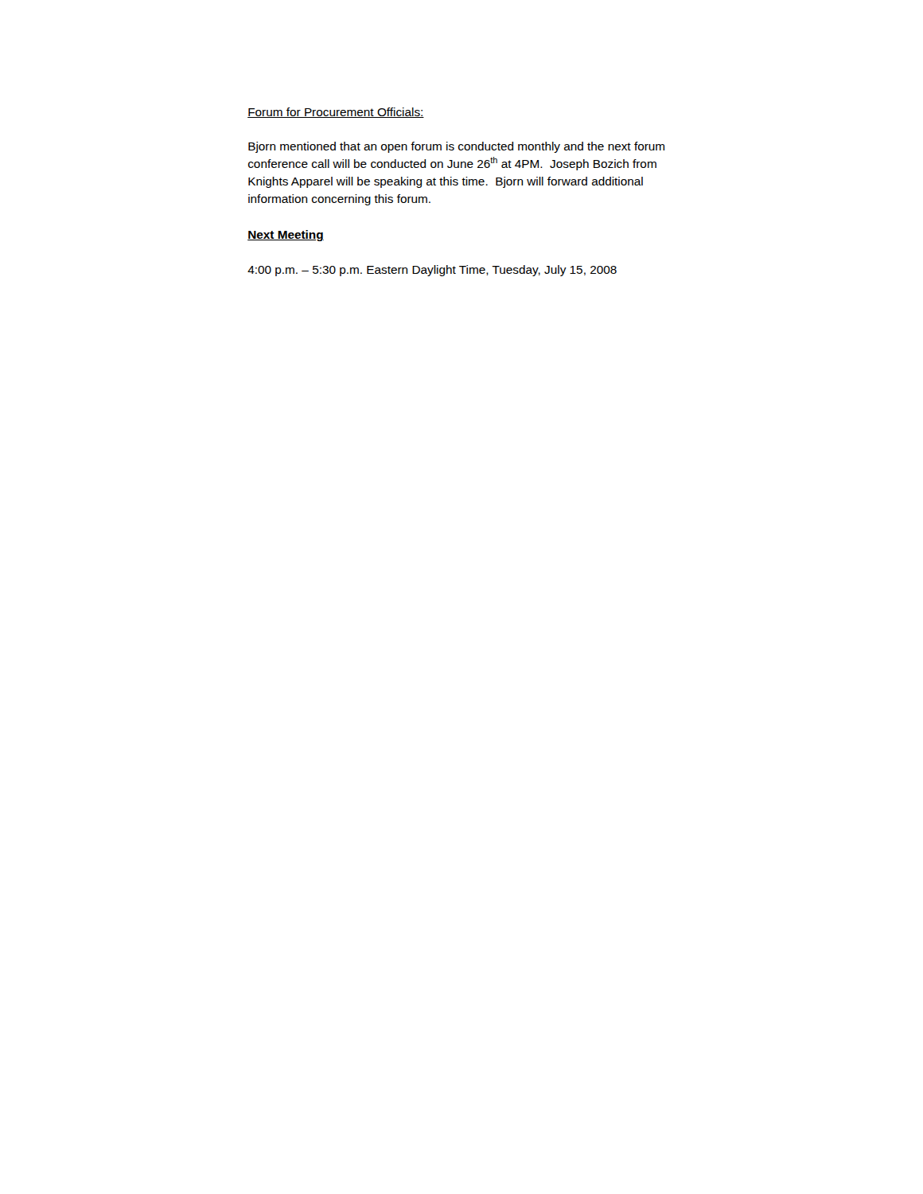Forum for Procurement Officials:
Bjorn mentioned that an open forum is conducted monthly and the next forum conference call will be conducted on June 26th at 4PM. Joseph Bozich from Knights Apparel will be speaking at this time. Bjorn will forward additional information concerning this forum.
Next Meeting
4:00 p.m. – 5:30 p.m. Eastern Daylight Time, Tuesday, July 15, 2008